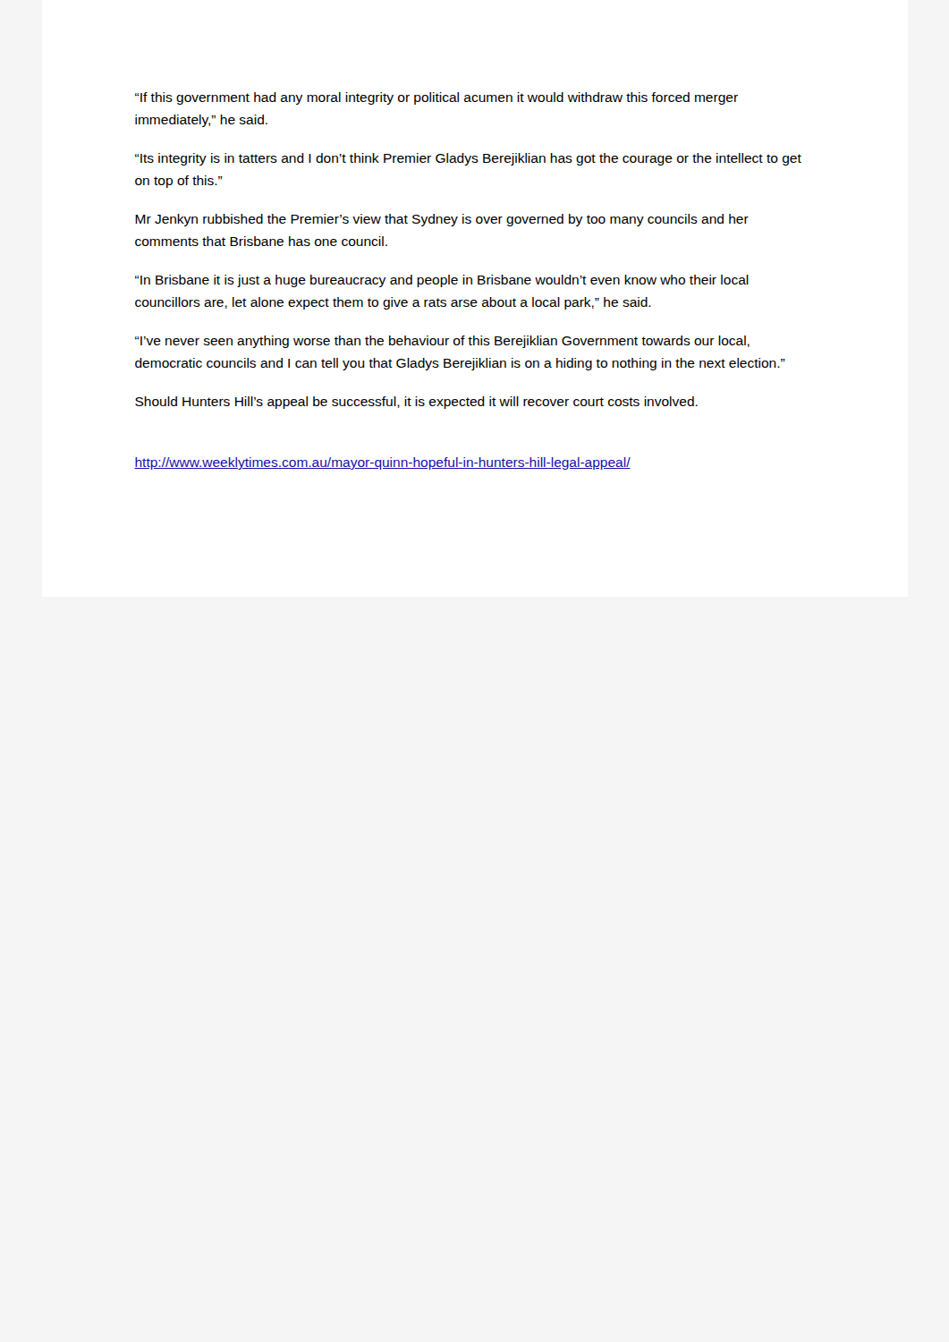“If this government had any moral integrity or political acumen it would withdraw this forced merger immediately,” he said.
“Its integrity is in tatters and I don’t think Premier Gladys Berejiklian has got the courage or the intellect to get on top of this.”
Mr Jenkyn rubbished the Premier’s view that Sydney is over governed by too many councils and her comments that Brisbane has one council.
“In Brisbane it is just a huge bureaucracy and people in Brisbane wouldn’t even know who their local councillors are, let alone expect them to give a rats arse about a local park,” he said.
“I’ve never seen anything worse than the behaviour of this Berejiklian Government towards our local, democratic councils and I can tell you that Gladys Berejiklian is on a hiding to nothing in the next election.”
Should Hunters Hill’s appeal be successful, it is expected it will recover court costs involved.
http://www.weeklytimes.com.au/mayor-quinn-hopeful-in-hunters-hill-legal-appeal/